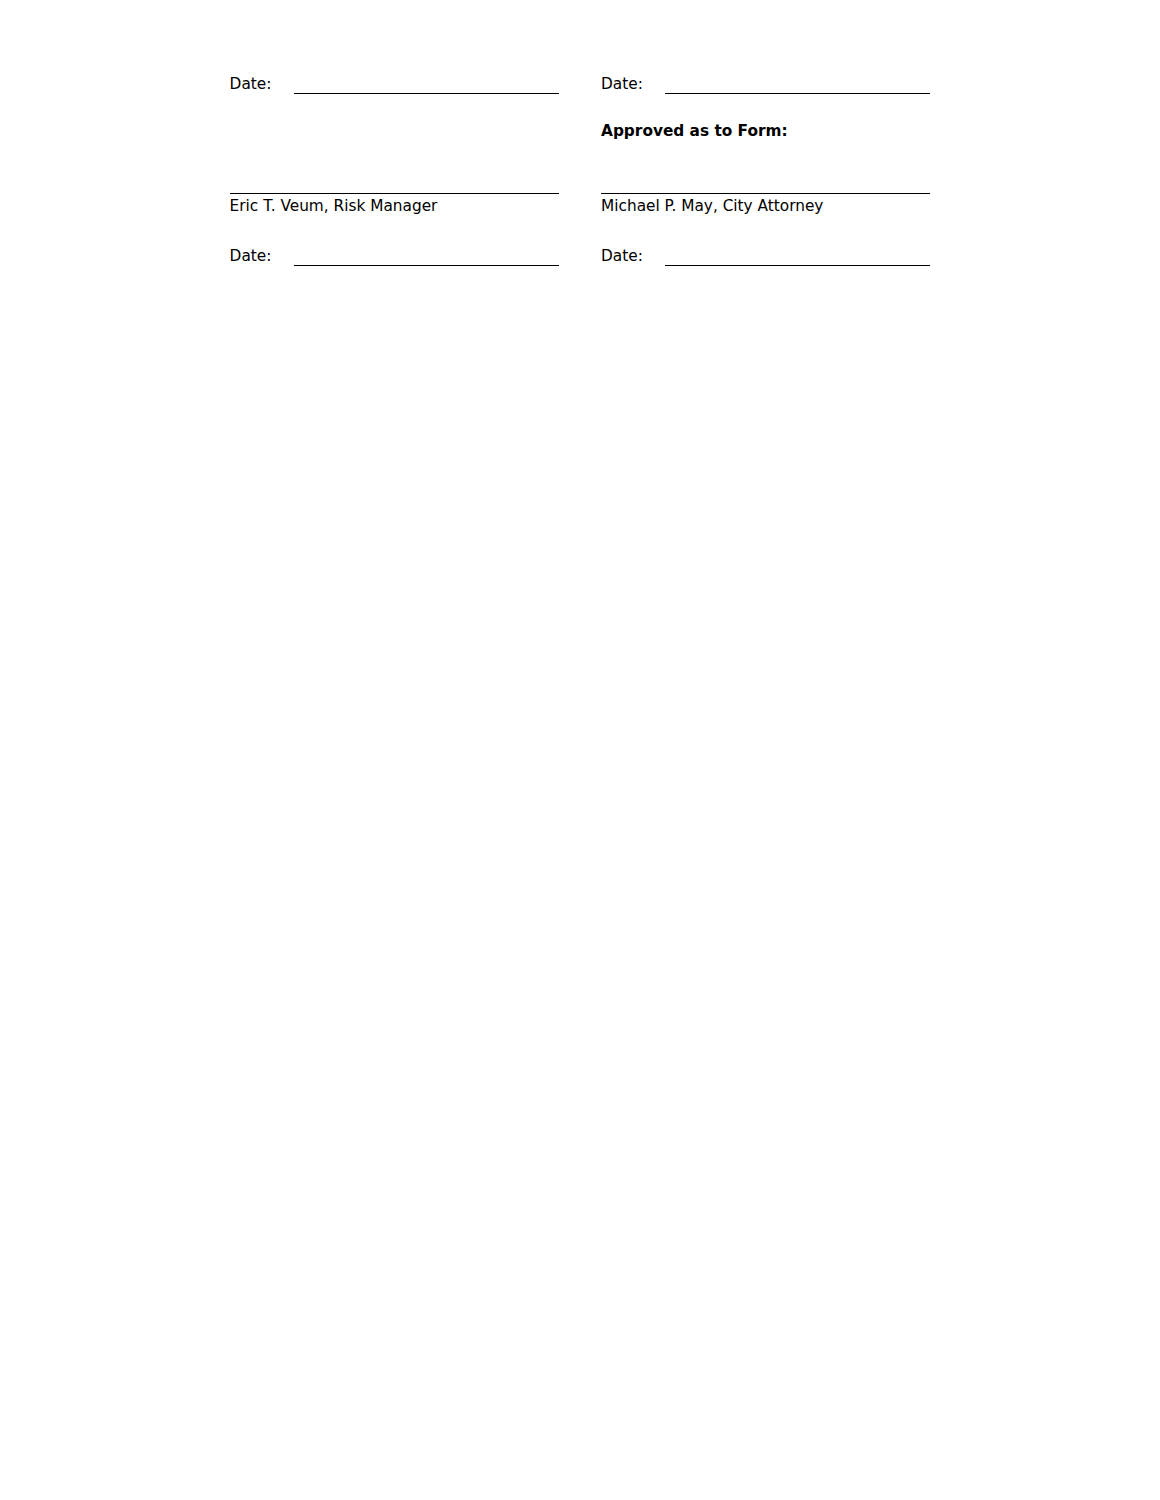| / Date: / / | | / Date: / / |
| | | Approved as to Form: |
| Eric T. Veum, Risk Manager | | Michael P. May, City Attorney |
| / Date: / / | | / Date: / / |